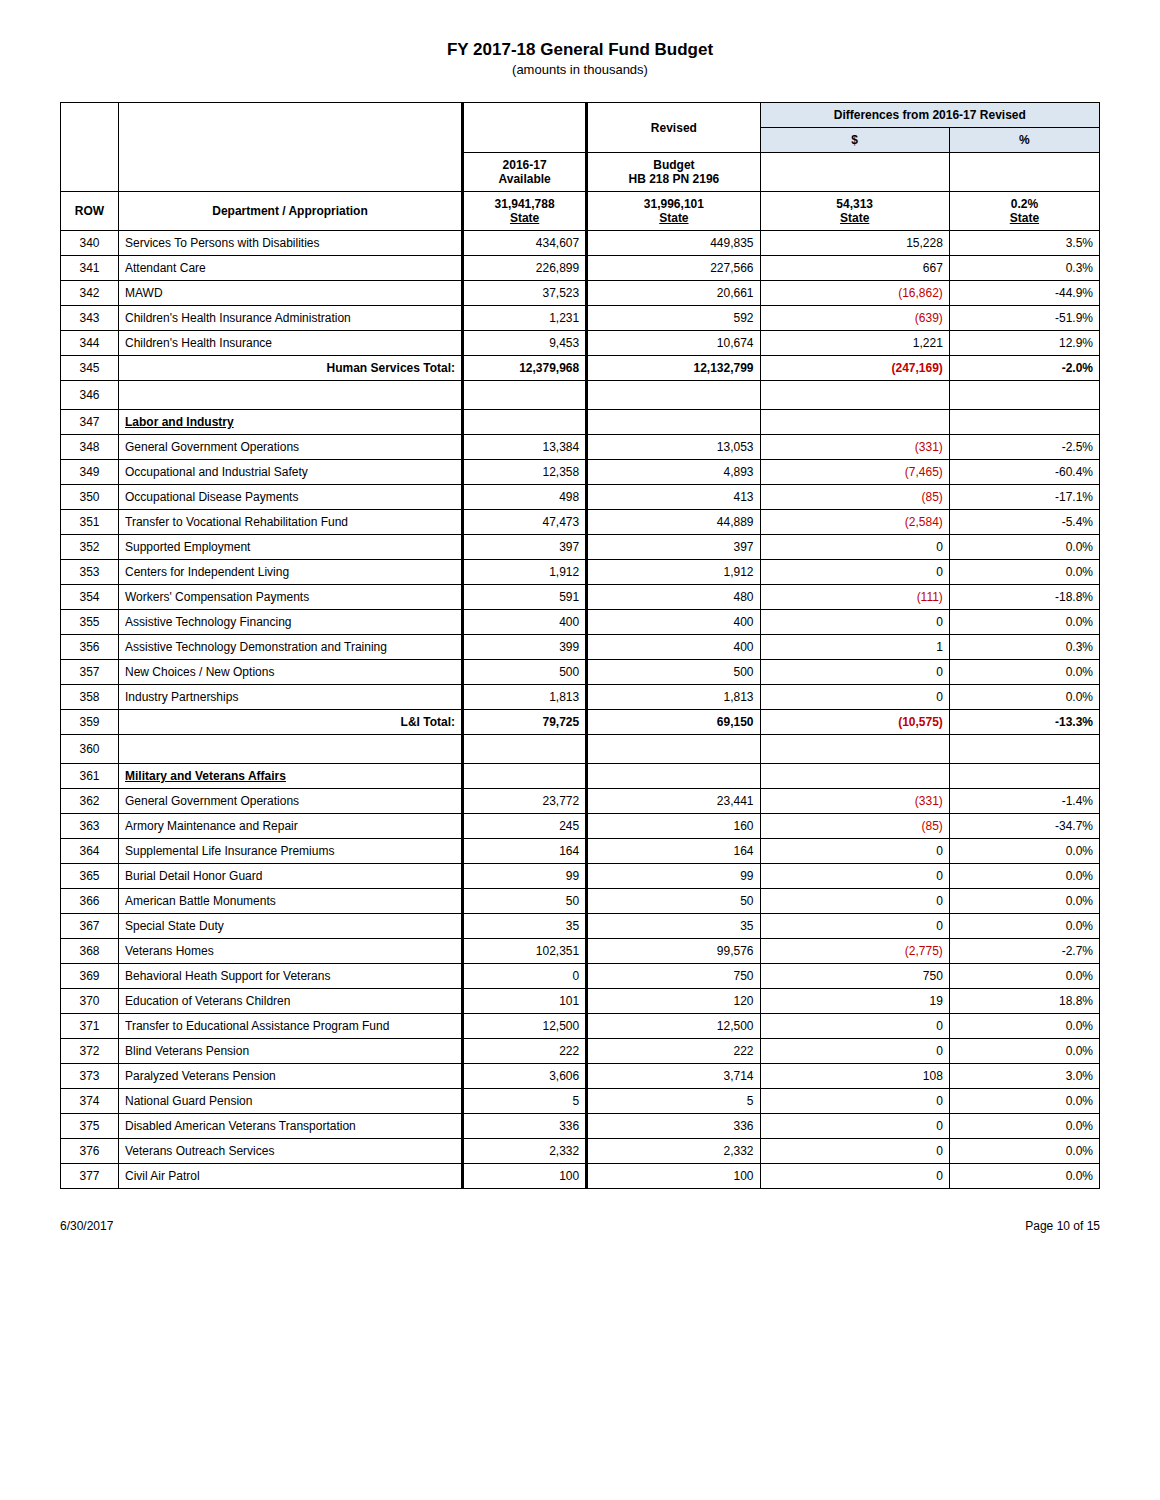FY 2017-18 General Fund Budget
(amounts in thousands)
| | | | Revised | Differences from 2016-17 Revised |
| --- | --- | --- | --- | --- |
| $ | % |
| 2016-17 Available | Budget HB 218 PN 2196 | | |
| ROW | Department / Appropriation | 31,941,788 State | 31,996,101 State | 54,313 State | 0.2% State |
| 340 | Services To Persons with Disabilities | 434,607 | 449,835 | 15,228 | 3.5% |
| 341 | Attendant Care | 226,899 | 227,566 | 667 | 0.3% |
| 342 | MAWD | 37,523 | 20,661 | (16,862) | -44.9% |
| 343 | Children's Health Insurance Administration | 1,231 | 592 | (639) | -51.9% |
| 344 | Children's Health Insurance | 9,453 | 10,674 | 1,221 | 12.9% |
| 345 | Human Services Total: | 12,379,968 | 12,132,799 | (247,169) | -2.0% |
| 346 | | | | | |
| 347 | Labor and Industry | | | | |
| 348 | General Government Operations | 13,384 | 13,053 | (331) | -2.5% |
| 349 | Occupational and Industrial Safety | 12,358 | 4,893 | (7,465) | -60.4% |
| 350 | Occupational Disease Payments | 498 | 413 | (85) | -17.1% |
| 351 | Transfer to Vocational Rehabilitation Fund | 47,473 | 44,889 | (2,584) | -5.4% |
| 352 | Supported Employment | 397 | 397 | 0 | 0.0% |
| 353 | Centers for Independent Living | 1,912 | 1,912 | 0 | 0.0% |
| 354 | Workers' Compensation Payments | 591 | 480 | (111) | -18.8% |
| 355 | Assistive Technology Financing | 400 | 400 | 0 | 0.0% |
| 356 | Assistive Technology Demonstration and Training | 399 | 400 | 1 | 0.3% |
| 357 | New Choices / New Options | 500 | 500 | 0 | 0.0% |
| 358 | Industry Partnerships | 1,813 | 1,813 | 0 | 0.0% |
| 359 | L&I Total: | 79,725 | 69,150 | (10,575) | -13.3% |
| 360 | | | | | |
| 361 | Military and Veterans Affairs | | | | |
| 362 | General Government Operations | 23,772 | 23,441 | (331) | -1.4% |
| 363 | Armory Maintenance and Repair | 245 | 160 | (85) | -34.7% |
| 364 | Supplemental Life Insurance Premiums | 164 | 164 | 0 | 0.0% |
| 365 | Burial Detail Honor Guard | 99 | 99 | 0 | 0.0% |
| 366 | American Battle Monuments | 50 | 50 | 0 | 0.0% |
| 367 | Special State Duty | 35 | 35 | 0 | 0.0% |
| 368 | Veterans Homes | 102,351 | 99,576 | (2,775) | -2.7% |
| 369 | Behavioral Heath Support for Veterans | 0 | 750 | 750 | 0.0% |
| 370 | Education of Veterans Children | 101 | 120 | 19 | 18.8% |
| 371 | Transfer to Educational Assistance Program Fund | 12,500 | 12,500 | 0 | 0.0% |
| 372 | Blind Veterans Pension | 222 | 222 | 0 | 0.0% |
| 373 | Paralyzed Veterans Pension | 3,606 | 3,714 | 108 | 3.0% |
| 374 | National Guard Pension | 5 | 5 | 0 | 0.0% |
| 375 | Disabled American Veterans Transportation | 336 | 336 | 0 | 0.0% |
| 376 | Veterans Outreach Services | 2,332 | 2,332 | 0 | 0.0% |
| 377 | Civil Air Patrol | 100 | 100 | 0 | 0.0% |
6/30/2017 Page 10 of 15